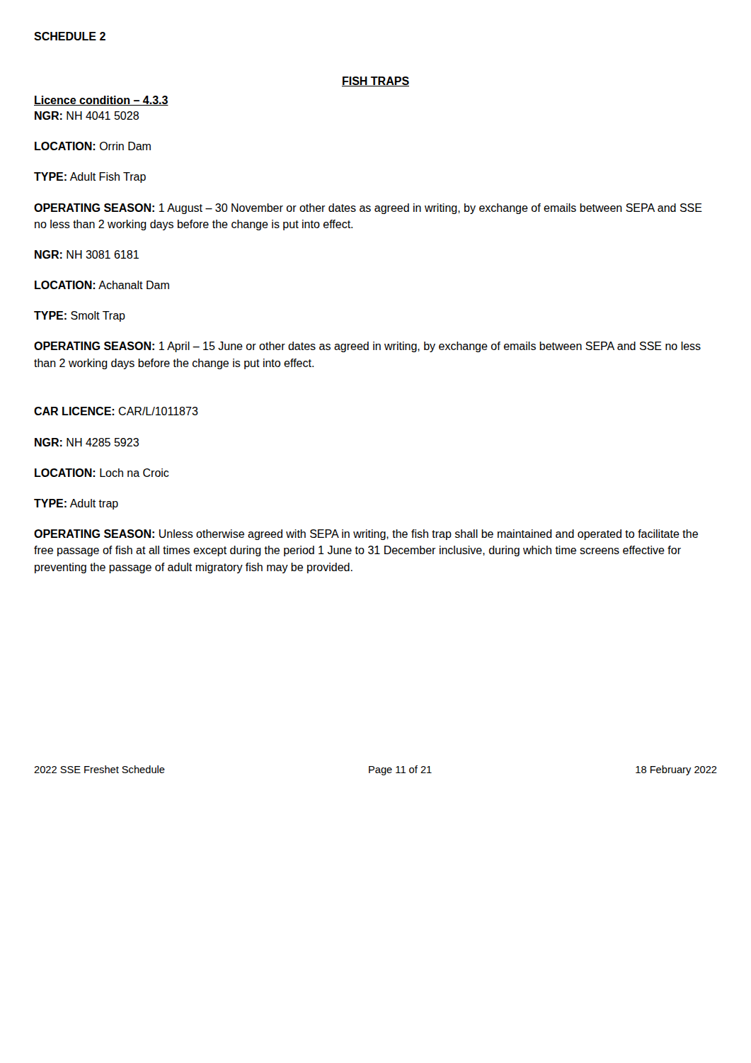SCHEDULE 2
FISH TRAPS
Licence condition – 4.3.3
NGR: NH 4041 5028
LOCATION: Orrin Dam
TYPE: Adult Fish Trap
OPERATING SEASON: 1 August – 30 November or other dates as agreed in writing, by exchange of emails between SEPA and SSE no less than 2 working days before the change is put into effect.
NGR: NH 3081 6181
LOCATION: Achanalt Dam
TYPE: Smolt Trap
OPERATING SEASON: 1 April – 15 June or other dates as agreed in writing, by exchange of emails between SEPA and SSE no less than 2 working days before the change is put into effect.
CAR LICENCE: CAR/L/1011873
NGR: NH 4285 5923
LOCATION: Loch na Croic
TYPE: Adult trap
OPERATING SEASON: Unless otherwise agreed with SEPA in writing, the fish trap shall be maintained and operated to facilitate the free passage of fish at all times except during the period 1 June to 31 December inclusive, during which time screens effective for preventing the passage of adult migratory fish may be provided.
2022 SSE Freshet Schedule Page 11 of 21 18 February 2022